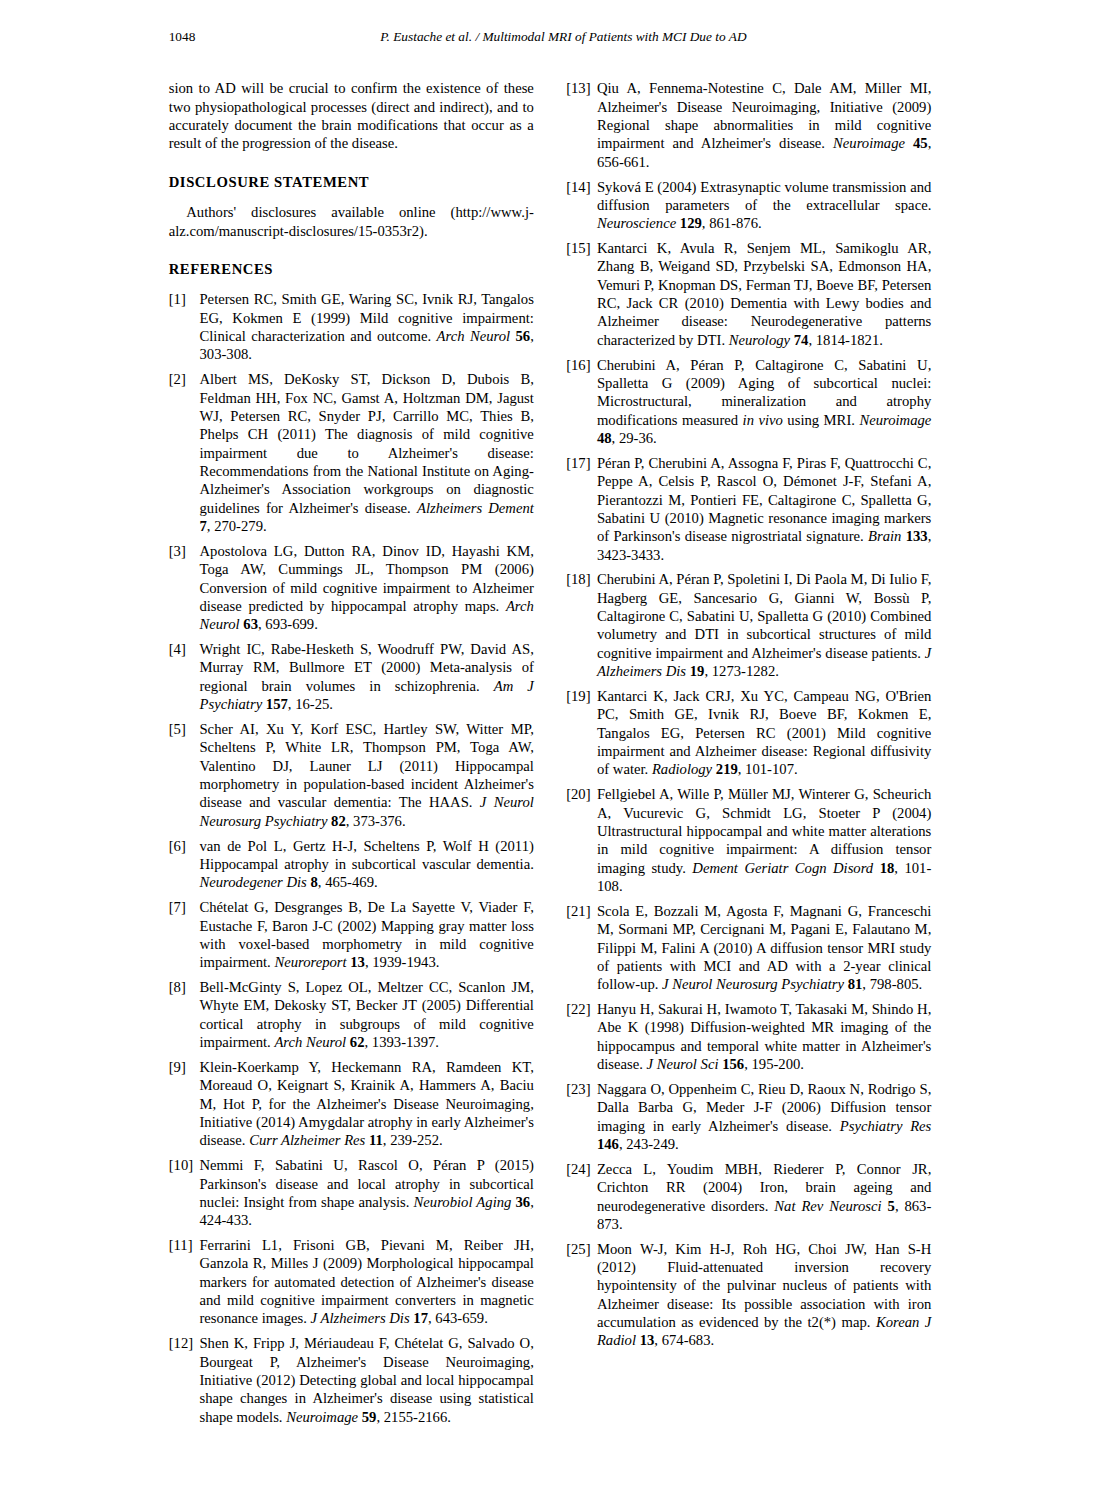1048 P. Eustache et al. / Multimodal MRI of Patients with MCI Due to AD
sion to AD will be crucial to confirm the existence of these two physiopathological processes (direct and indirect), and to accurately document the brain modifications that occur as a result of the progression of the disease.
DISCLOSURE STATEMENT
Authors' disclosures available online (http://www.j-alz.com/manuscript-disclosures/15-0353r2).
REFERENCES
[1] Petersen RC, Smith GE, Waring SC, Ivnik RJ, Tangalos EG, Kokmen E (1999) Mild cognitive impairment: Clinical characterization and outcome. Arch Neurol 56, 303-308.
[2] Albert MS, DeKosky ST, Dickson D, Dubois B, Feldman HH, Fox NC, Gamst A, Holtzman DM, Jagust WJ, Petersen RC, Snyder PJ, Carrillo MC, Thies B, Phelps CH (2011) The diagnosis of mild cognitive impairment due to Alzheimer's disease: Recommendations from the National Institute on Aging-Alzheimer's Association workgroups on diagnostic guidelines for Alzheimer's disease. Alzheimers Dement 7, 270-279.
[3] Apostolova LG, Dutton RA, Dinov ID, Hayashi KM, Toga AW, Cummings JL, Thompson PM (2006) Conversion of mild cognitive impairment to Alzheimer disease predicted by hippocampal atrophy maps. Arch Neurol 63, 693-699.
[4] Wright IC, Rabe-Hesketh S, Woodruff PW, David AS, Murray RM, Bullmore ET (2000) Meta-analysis of regional brain volumes in schizophrenia. Am J Psychiatry 157, 16-25.
[5] Scher AI, Xu Y, Korf ESC, Hartley SW, Witter MP, Scheltens P, White LR, Thompson PM, Toga AW, Valentino DJ, Launer LJ (2011) Hippocampal morphometry in population-based incident Alzheimer's disease and vascular dementia: The HAAS. J Neurol Neurosurg Psychiatry 82, 373-376.
[6] van de Pol L, Gertz H-J, Scheltens P, Wolf H (2011) Hippocampal atrophy in subcortical vascular dementia. Neurodegener Dis 8, 465-469.
[7] Chételat G, Desgranges B, De La Sayette V, Viader F, Eustache F, Baron J-C (2002) Mapping gray matter loss with voxel-based morphometry in mild cognitive impairment. Neuroreport 13, 1939-1943.
[8] Bell-McGinty S, Lopez OL, Meltzer CC, Scanlon JM, Whyte EM, Dekosky ST, Becker JT (2005) Differential cortical atrophy in subgroups of mild cognitive impairment. Arch Neurol 62, 1393-1397.
[9] Klein-Koerkamp Y, Heckemann RA, Ramdeen KT, Moreaud O, Keignart S, Krainik A, Hammers A, Baciu M, Hot P, for the Alzheimer's Disease Neuroimaging, Initiative (2014) Amygdalar atrophy in early Alzheimer's disease. Curr Alzheimer Res 11, 239-252.
[10] Nemmi F, Sabatini U, Rascol O, Péran P (2015) Parkinson's disease and local atrophy in subcortical nuclei: Insight from shape analysis. Neurobiol Aging 36, 424-433.
[11] Ferrarini L1, Frisoni GB, Pievani M, Reiber JH, Ganzola R, Milles J (2009) Morphological hippocampal markers for automated detection of Alzheimer's disease and mild cognitive impairment converters in magnetic resonance images. J Alzheimers Dis 17, 643-659.
[12] Shen K, Fripp J, Mériaudeau F, Chételat G, Salvado O, Bourgeat P, Alzheimer's Disease Neuroimaging, Initiative (2012) Detecting global and local hippocampal shape changes in Alzheimer's disease using statistical shape models. Neuroimage 59, 2155-2166.
[13] Qiu A, Fennema-Notestine C, Dale AM, Miller MI, Alzheimer's Disease Neuroimaging, Initiative (2009) Regional shape abnormalities in mild cognitive impairment and Alzheimer's disease. Neuroimage 45, 656-661.
[14] Syková E (2004) Extrasynaptic volume transmission and diffusion parameters of the extracellular space. Neuroscience 129, 861-876.
[15] Kantarci K, Avula R, Senjem ML, Samikoglu AR, Zhang B, Weigand SD, Przybelski SA, Edmonson HA, Vemuri P, Knopman DS, Ferman TJ, Boeve BF, Petersen RC, Jack CR (2010) Dementia with Lewy bodies and Alzheimer disease: Neurodegenerative patterns characterized by DTI. Neurology 74, 1814-1821.
[16] Cherubini A, Péran P, Caltagirone C, Sabatini U, Spalletta G (2009) Aging of subcortical nuclei: Microstructural, mineralization and atrophy modifications measured in vivo using MRI. Neuroimage 48, 29-36.
[17] Péran P, Cherubini A, Assogna F, Piras F, Quattrocchi C, Peppe A, Celsis P, Rascol O, Démonet J-F, Stefani A, Pierantozzi M, Pontieri FE, Caltagirone C, Spalletta G, Sabatini U (2010) Magnetic resonance imaging markers of Parkinson's disease nigrostriatal signature. Brain 133, 3423-3433.
[18] Cherubini A, Péran P, Spoletini I, Di Paola M, Di Iulio F, Hagberg GE, Sancesario G, Gianni W, Bossù P, Caltagirone C, Sabatini U, Spalletta G (2010) Combined volumetry and DTI in subcortical structures of mild cognitive impairment and Alzheimer's disease patients. J Alzheimers Dis 19, 1273-1282.
[19] Kantarci K, Jack CRJ, Xu YC, Campeau NG, O'Brien PC, Smith GE, Ivnik RJ, Boeve BF, Kokmen E, Tangalos EG, Petersen RC (2001) Mild cognitive impairment and Alzheimer disease: Regional diffusivity of water. Radiology 219, 101-107.
[20] Fellgiebel A, Wille P, Müller MJ, Winterer G, Scheurich A, Vucurevic G, Schmidt LG, Stoeter P (2004) Ultrastructural hippocampal and white matter alterations in mild cognitive impairment: A diffusion tensor imaging study. Dement Geriatr Cogn Disord 18, 101-108.
[21] Scola E, Bozzali M, Agosta F, Magnani G, Franceschi M, Sormani MP, Cercignani M, Pagani E, Falautano M, Filippi M, Falini A (2010) A diffusion tensor MRI study of patients with MCI and AD with a 2-year clinical follow-up. J Neurol Neurosurg Psychiatry 81, 798-805.
[22] Hanyu H, Sakurai H, Iwamoto T, Takasaki M, Shindo H, Abe K (1998) Diffusion-weighted MR imaging of the hippocampus and temporal white matter in Alzheimer's disease. J Neurol Sci 156, 195-200.
[23] Naggara O, Oppenheim C, Rieu D, Raoux N, Rodrigo S, Dalla Barba G, Meder J-F (2006) Diffusion tensor imaging in early Alzheimer's disease. Psychiatry Res 146, 243-249.
[24] Zecca L, Youdim MBH, Riederer P, Connor JR, Crichton RR (2004) Iron, brain ageing and neurodegenerative disorders. Nat Rev Neurosci 5, 863-873.
[25] Moon W-J, Kim H-J, Roh HG, Choi JW, Han S-H (2012) Fluid-attenuated inversion recovery hypointensity of the pulvinar nucleus of patients with Alzheimer disease: Its possible association with iron accumulation as evidenced by the t2(*) map. Korean J Radiol 13, 674-683.